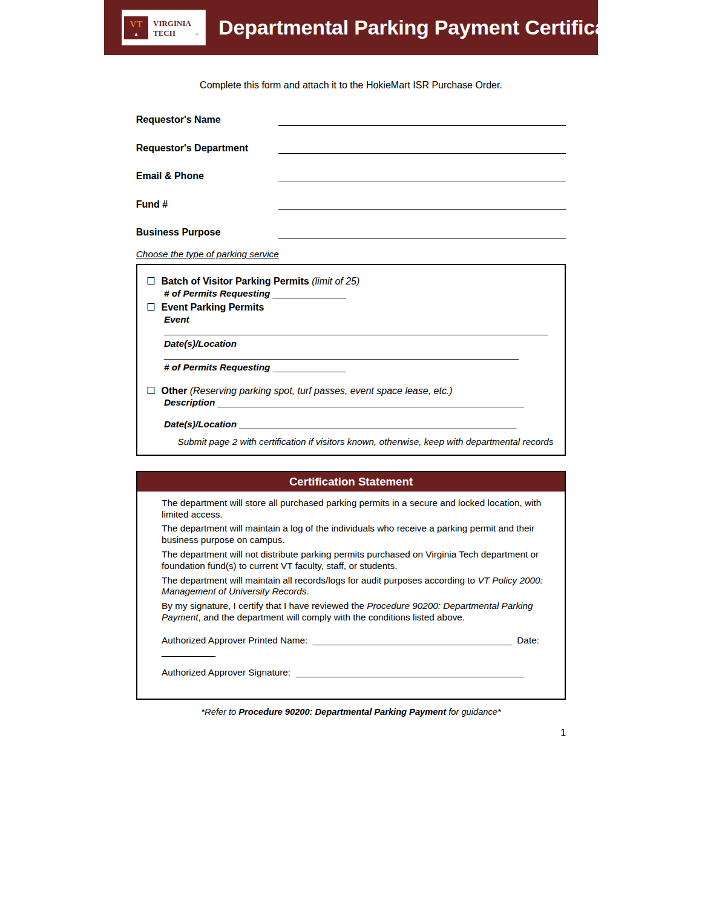VT ▲ VIRGINIA TECH ®
Departmental Parking Payment Certification
Complete this form and attach it to the HokieMart ISR Purchase Order.
| Requestor's Name | |
| Requestor's Department | |
| Email & Phone | |
| Fund # | |
| Business Purpose | |
Choose the type of parking service
☐ Batch of Visitor Parking Permits (limit of 25)
# of Permits Requesting _______________
☐ Event Parking Permits
Event _______________________________________________________________________________
Date(s)/Location _________________________________________________________________________
# of Permits Requesting _______________
☐ Other (Reserving parking spot, turf passes, event space lease, etc.)
Description _______________________________________________________________
Date(s)/Location _________________________________________________________
Submit page 2 with certification if visitors known, otherwise, keep with departmental records
Certification Statement
The department will store all purchased parking permits in a secure and locked location, with limited access.
The department will maintain a log of the individuals who receive a parking permit and their business purpose on campus.
The department will not distribute parking permits purchased on Virginia Tech department or foundation fund(s) to current VT faculty, staff, or students.
The department will maintain all records/logs for audit purposes according to VT Policy 2000: Management of University Records.
By my signature, I certify that I have reviewed the Procedure 90200: Departmental Parking Payment, and the department will comply with the conditions listed above.
Authorized Approver Printed Name: _________________________________________ Date: ___________
Authorized Approver Signature: _______________________________________________
*Refer to Procedure 90200: Departmental Parking Payment for guidance*
1